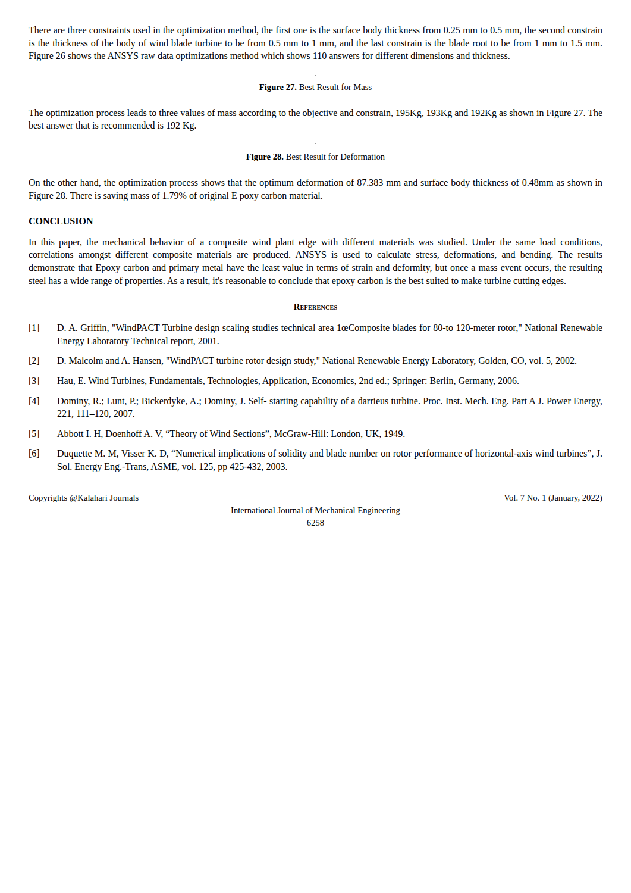There are three constraints used in the optimization method, the first one is the surface body thickness from 0.25 mm to 0.5 mm, the second constrain is the thickness of the body of wind blade turbine to be from 0.5 mm to 1 mm, and the last constrain is the blade root to be from 1 mm to 1.5 mm. Figure 26 shows the ANSYS raw data optimizations method which shows 110 answers for different dimensions and thickness.
Figure 27. Best Result for Mass
The optimization process leads to three values of mass according to the objective and constrain, 195Kg, 193Kg and 192Kg as shown in Figure 27. The best answer that is recommended is 192 Kg.
Figure 28. Best Result for Deformation
On the other hand, the optimization process shows that the optimum deformation of 87.383 mm and surface body thickness of 0.48mm as shown in Figure 28. There is saving mass of 1.79% of original E poxy carbon material.
Conclusion
In this paper, the mechanical behavior of a composite wind plant edge with different materials was studied. Under the same load conditions, correlations amongst different composite materials are produced. ANSYS is used to calculate stress, deformations, and bending. The results demonstrate that Epoxy carbon and primary metal have the least value in terms of strain and deformity, but once a mass event occurs, the resulting steel has a wide range of properties. As a result, it's reasonable to conclude that epoxy carbon is the best suited to make turbine cutting edges.
References
[1] D. A. Griffin, "WindPACT Turbine design scaling studies technical area 1œComposite blades for 80-to 120-meter rotor," National Renewable Energy Laboratory Technical report, 2001.
[2] D. Malcolm and A. Hansen, "WindPACT turbine rotor design study," National Renewable Energy Laboratory, Golden, CO, vol. 5, 2002.
[3] Hau, E. Wind Turbines, Fundamentals, Technologies, Application, Economics, 2nd ed.; Springer: Berlin, Germany, 2006.
[4] Dominy, R.; Lunt, P.; Bickerdyke, A.; Dominy, J. Self- starting capability of a darrieus turbine. Proc. Inst. Mech. Eng. Part A J. Power Energy, 221, 111–120, 2007.
[5] Abbott I. H, Doenhoff A. V, “Theory of Wind Sections”, McGraw-Hill: London, UK, 1949.
[6] Duquette M. M, Visser K. D, “Numerical implications of solidity and blade number on rotor performance of horizontal-axis wind turbines”, J. Sol. Energy Eng.-Trans, ASME, vol. 125, pp 425-432, 2003.
Copyrights @Kalahari Journals Vol. 7 No. 1 (January, 2022)
International Journal of Mechanical Engineering
6258